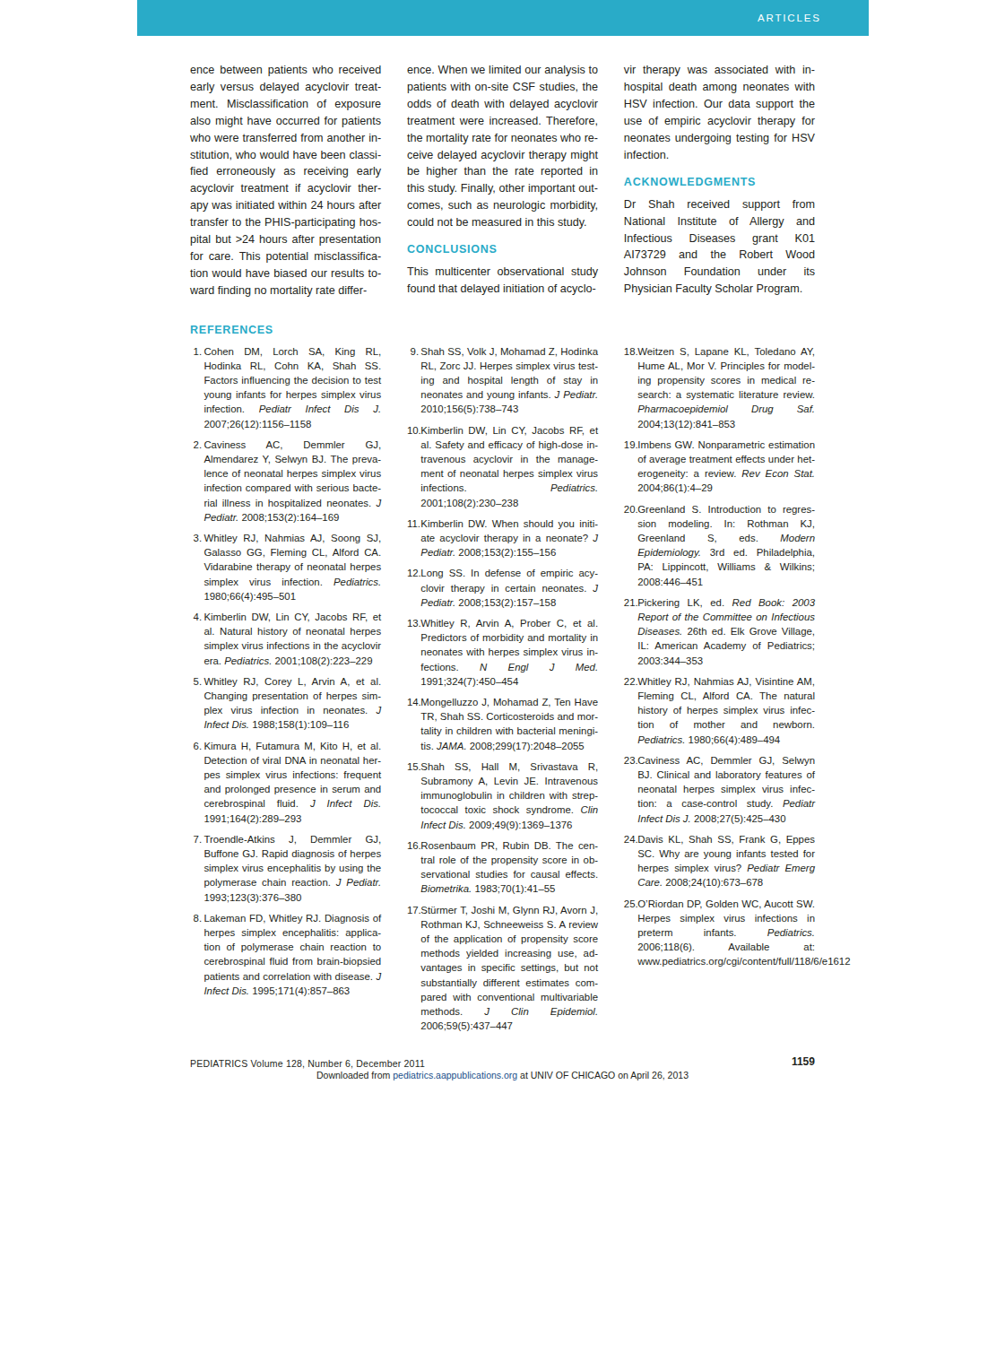Articles
ence between patients who received early versus delayed acyclovir treatment. Misclassification of exposure also might have occurred for patients who were transferred from another institution, who would have been classified erroneously as receiving early acyclovir treatment if acyclovir therapy was initiated within 24 hours after transfer to the PHIS-participating hospital but >24 hours after presentation for care. This potential misclassification would have biased our results toward finding no mortality rate differ-
ence. When we limited our analysis to patients with on-site CSF studies, the odds of death with delayed acyclovir treatment were increased. Therefore, the mortality rate for neonates who receive delayed acyclovir therapy might be higher than the rate reported in this study. Finally, other important outcomes, such as neurologic morbidity, could not be measured in this study.
Conclusions
This multicenter observational study found that delayed initiation of acyclo-
vir therapy was associated with in-hospital death among neonates with HSV infection. Our data support the use of empiric acyclovir therapy for neonates undergoing testing for HSV infection.
Acknowledgments
Dr Shah received support from National Institute of Allergy and Infectious Diseases grant K01 AI73729 and the Robert Wood Johnson Foundation under its Physician Faculty Scholar Program.
References
Cohen DM, Lorch SA, King RL, Hodinka RL, Cohn KA, Shah SS. Factors influencing the decision to test young infants for herpes simplex virus infection. Pediatr Infect Dis J. 2007;26(12):1156–1158
Caviness AC, Demmler GJ, Almendarez Y, Selwyn BJ. The prevalence of neonatal herpes simplex virus infection compared with serious bacterial illness in hospitalized neonates. J Pediatr. 2008;153(2):164–169
Whitley RJ, Nahmias AJ, Soong SJ, Galasso GG, Fleming CL, Alford CA. Vidarabine therapy of neonatal herpes simplex virus infection. Pediatrics. 1980;66(4):495–501
Kimberlin DW, Lin CY, Jacobs RF, et al. Natural history of neonatal herpes simplex virus infections in the acyclovir era. Pediatrics. 2001;108(2):223–229
Whitley RJ, Corey L, Arvin A, et al. Changing presentation of herpes simplex virus infection in neonates. J Infect Dis. 1988;158(1):109–116
Kimura H, Futamura M, Kito H, et al. Detection of viral DNA in neonatal herpes simplex virus infections: frequent and prolonged presence in serum and cerebrospinal fluid. J Infect Dis. 1991;164(2):289–293
Troendle-Atkins J, Demmler GJ, Buffone GJ. Rapid diagnosis of herpes simplex virus encephalitis by using the polymerase chain reaction. J Pediatr. 1993;123(3):376–380
Lakeman FD, Whitley RJ. Diagnosis of herpes simplex encephalitis: application of polymerase chain reaction to cerebrospinal fluid from brain-biopsied patients and correlation with disease. J Infect Dis. 1995;171(4):857–863
Shah SS, Volk J, Mohamad Z, Hodinka RL, Zorc JJ. Herpes simplex virus testing and hospital length of stay in neonates and young infants. J Pediatr. 2010;156(5):738–743
Kimberlin DW, Lin CY, Jacobs RF, et al. Safety and efficacy of high-dose intravenous acyclovir in the management of neonatal herpes simplex virus infections. Pediatrics. 2001;108(2):230–238
Kimberlin DW. When should you initiate acyclovir therapy in a neonate? J Pediatr. 2008;153(2):155–156
Long SS. In defense of empiric acyclovir therapy in certain neonates. J Pediatr. 2008;153(2):157–158
Whitley R, Arvin A, Prober C, et al. Predictors of morbidity and mortality in neonates with herpes simplex virus infections. N Engl J Med. 1991;324(7):450–454
Mongelluzzo J, Mohamad Z, Ten Have TR, Shah SS. Corticosteroids and mortality in children with bacterial meningitis. JAMA. 2008;299(17):2048–2055
Shah SS, Hall M, Srivastava R, Subramony A, Levin JE. Intravenous immunoglobulin in children with streptococcal toxic shock syndrome. Clin Infect Dis. 2009;49(9):1369–1376
Rosenbaum PR, Rubin DB. The central role of the propensity score in observational studies for causal effects. Biometrika. 1983;70(1):41–55
Stürmer T, Joshi M, Glynn RJ, Avorn J, Rothman KJ, Schneeweiss S. A review of the application of propensity score methods yielded increasing use, advantages in specific settings, but not substantially different estimates compared with conventional multivariable methods. J Clin Epidemiol. 2006;59(5):437–447
Weitzen S, Lapane KL, Toledano AY, Hume AL, Mor V. Principles for modeling propensity scores in medical research: a systematic literature review. Pharmacoepidemiol Drug Saf. 2004;13(12):841–853
Imbens GW. Nonparametric estimation of average treatment effects under heterogeneity: a review. Rev Econ Stat. 2004;86(1):4–29
Greenland S. Introduction to regression modeling. In: Rothman KJ, Greenland S, eds. Modern Epidemiology. 3rd ed. Philadelphia, PA: Lippincott, Williams & Wilkins; 2008:446–451
Pickering LK, ed. Red Book: 2003 Report of the Committee on Infectious Diseases. 26th ed. Elk Grove Village, IL: American Academy of Pediatrics; 2003:344–353
Whitley RJ, Nahmias AJ, Visintine AM, Fleming CL, Alford CA. The natural history of herpes simplex virus infection of mother and newborn. Pediatrics. 1980;66(4):489–494
Caviness AC, Demmler GJ, Selwyn BJ. Clinical and laboratory features of neonatal herpes simplex virus infection: a case-control study. Pediatr Infect Dis J. 2008;27(5):425–430
Davis KL, Shah SS, Frank G, Eppes SC. Why are young infants tested for herpes simplex virus? Pediatr Emerg Care. 2008;24(10):673–678
O’Riordan DP, Golden WC, Aucott SW. Herpes simplex virus infections in preterm infants. Pediatrics. 2006;118(6). Available at: www.pediatrics.org/cgi/content/full/118/6/e1612
PEDIATRICS Volume 128, Number 6, December 2011
1159
Downloaded from pediatrics.aappublications.org at UNIV OF CHICAGO on April 26, 2013